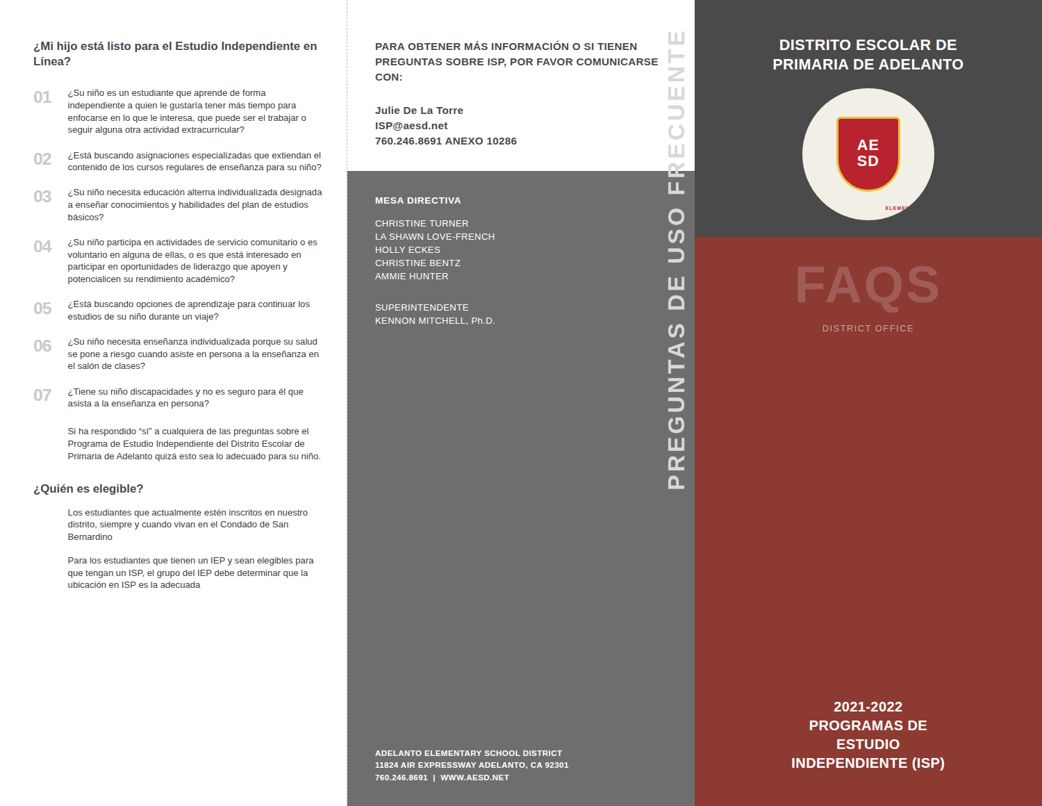¿Mi hijo está listo para el Estudio Independiente en Línea?
¿Su niño es un estudiante que aprende de forma independiente a quien le gustaría tener más tiempo para enfocarse en lo que le interesa, que puede ser el trabajar o seguir alguna otra actividad extracurricular?
¿Está buscando asignaciones especializadas que extiendan el contenido de los cursos regulares de enseñanza para su niño?
¿Su niño necesita educación alterna individualizada designada a enseñar conocimientos y habilidades del plan de estudios básicos?
¿Su niño participa en actividades de servicio comunitario o es voluntario en alguna de ellas, o es que está interesado en participar en oportunidades de liderazgo que apoyen y potencialicen su rendimiento académico?
¿Está buscando opciones de aprendizaje para continuar los estudios de su niño durante un viaje?
¿Su niño necesita enseñanza individualizada porque su salud se pone a riesgo cuando asiste en persona a la enseñanza en el salón de clases?
¿Tiene su niño discapacidades y no es seguro para él que asista a la enseñanza en persona?
Si ha respondido “sí” a cualquiera de las preguntas sobre el Programa de Estudio Independiente del Distrito Escolar de Primaria de Adelanto quizá esto sea lo adecuado para su niño.
¿Quién es elegible?
Los estudiantes que actualmente estén inscritos en nuestro distrito, siempre y cuando vivan en el Condado de San Bernardino
Para los estudiantes que tienen un IEP y sean elegibles para que tengan un ISP, el grupo del IEP debe determinar que la ubicación en ISP es la adecuada
PARA OBTENER MÁS INFORMACIÓN O SI TIENEN PREGUNTAS SOBRE ISP, POR FAVOR COMUNICARSE CON:
Julie De La Torre
ISP@aesd.net
760.246.8691 ANEXO 10286
MESA DIRECTIVA
CHRISTINE TURNER
LA SHAWN LOVE-FRENCH
HOLLY ECKES
CHRISTINE BENTZ
AMMIE HUNTER
SUPERINTENDENTE
KENNON MITCHELL, Ph.D.
ADELANTO ELEMENTARY SCHOOL DISTRICT
11824 AIR EXPRESSWAY ADELANTO, CA 92301
760.246.8691 | WWW.AESD.NET
PREGUNTAS DE USO FRECUENTE
DISTRITO ESCOLAR DE
PRIMARIA DE ADELANTO
ADELANTO ELEMENTARY SCHOOL DISTRICT
AE
SD
FAQS
DISTRICT OFFICE
2021-2022
PROGRAMAS DE
ESTUDIO
INDEPENDIENTE (ISP)